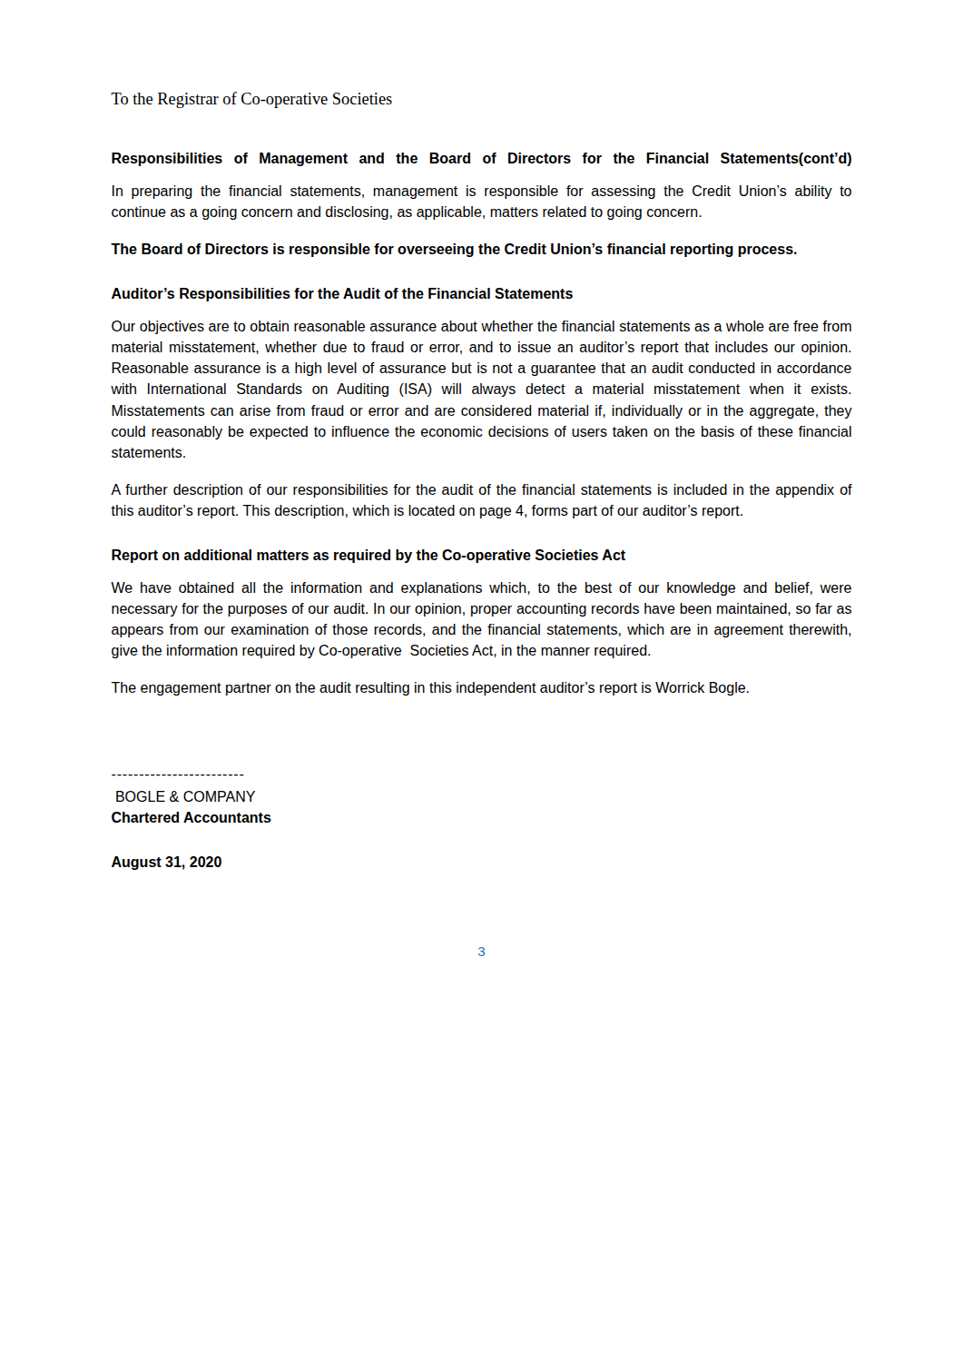To the Registrar of Co-operative Societies
Responsibilities of Management and the Board of Directors for the Financial Statements(cont’d)
In preparing the financial statements, management is responsible for assessing the Credit Union’s ability to continue as a going concern and disclosing, as applicable, matters related to going concern.
The Board of Directors is responsible for overseeing the Credit Union’s financial reporting process.
Auditor’s Responsibilities for the Audit of the Financial Statements
Our objectives are to obtain reasonable assurance about whether the financial statements as a whole are free from material misstatement, whether due to fraud or error, and to issue an auditor’s report that includes our opinion. Reasonable assurance is a high level of assurance but is not a guarantee that an audit conducted in accordance with International Standards on Auditing (ISA) will always detect a material misstatement when it exists. Misstatements can arise from fraud or error and are considered material if, individually or in the aggregate, they could reasonably be expected to influence the economic decisions of users taken on the basis of these financial statements.
A further description of our responsibilities for the audit of the financial statements is included in the appendix of this auditor’s report. This description, which is located on page 4, forms part of our auditor’s report.
Report on additional matters as required by the Co-operative Societies Act
We have obtained all the information and explanations which, to the best of our knowledge and belief, were necessary for the purposes of our audit. In our opinion, proper accounting records have been maintained, so far as appears from our examination of those records, and the financial statements, which are in agreement therewith, give the information required by Co-operative Societies Act, in the manner required.
The engagement partner on the audit resulting in this independent auditor’s report is Worrick Bogle.
------------------------
BOGLE & COMPANY
Chartered Accountants
August 31, 2020
3